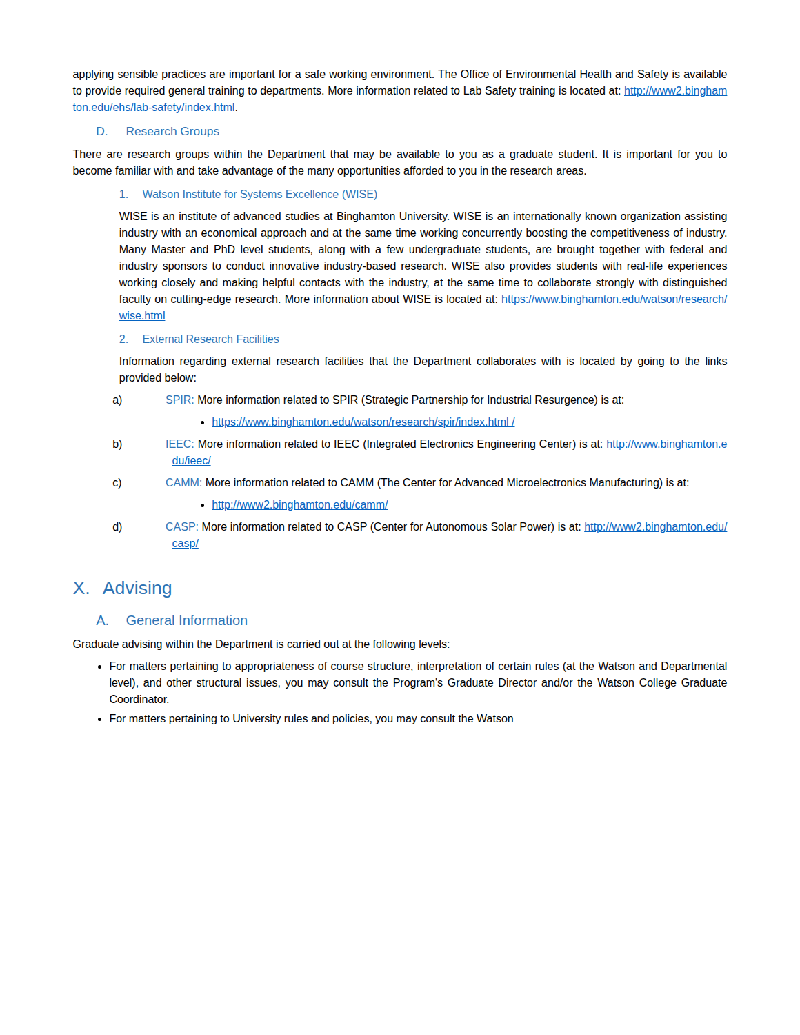applying sensible practices are important for a safe working environment. The Office of Environmental Health and Safety is available to provide required general training to departments. More information related to Lab Safety training is located at: http://www2.binghamton.edu/ehs/lab-safety/index.html.
D. Research Groups
There are research groups within the Department that may be available to you as a graduate student. It is important for you to become familiar with and take advantage of the many opportunities afforded to you in the research areas.
1. Watson Institute for Systems Excellence (WISE)
WISE is an institute of advanced studies at Binghamton University. WISE is an internationally known organization assisting industry with an economical approach and at the same time working concurrently boosting the competitiveness of industry. Many Master and PhD level students, along with a few undergraduate students, are brought together with federal and industry sponsors to conduct innovative industry-based research. WISE also provides students with real-life experiences working closely and making helpful contacts with the industry, at the same time to collaborate strongly with distinguished faculty on cutting-edge research. More information about WISE is located at: https://www.binghamton.edu/watson/research/wise.html
2. External Research Facilities
Information regarding external research facilities that the Department collaborates with is located by going to the links provided below:
a) SPIR: More information related to SPIR (Strategic Partnership for Industrial Resurgence) is at:
https://www.binghamton.edu/watson/research/spir/index.html /
b) IEEC: More information related to IEEC (Integrated Electronics Engineering Center) is at: http://www.binghamton.edu/ieec/
c) CAMM: More information related to CAMM (The Center for Advanced Microelectronics Manufacturing) is at:
http://www2.binghamton.edu/camm/
d) CASP: More information related to CASP (Center for Autonomous Solar Power) is at: http://www2.binghamton.edu/casp/
X. Advising
A. General Information
Graduate advising within the Department is carried out at the following levels:
For matters pertaining to appropriateness of course structure, interpretation of certain rules (at the Watson and Departmental level), and other structural issues, you may consult the Program's Graduate Director and/or the Watson College Graduate Coordinator.
For matters pertaining to University rules and policies, you may consult the Watson